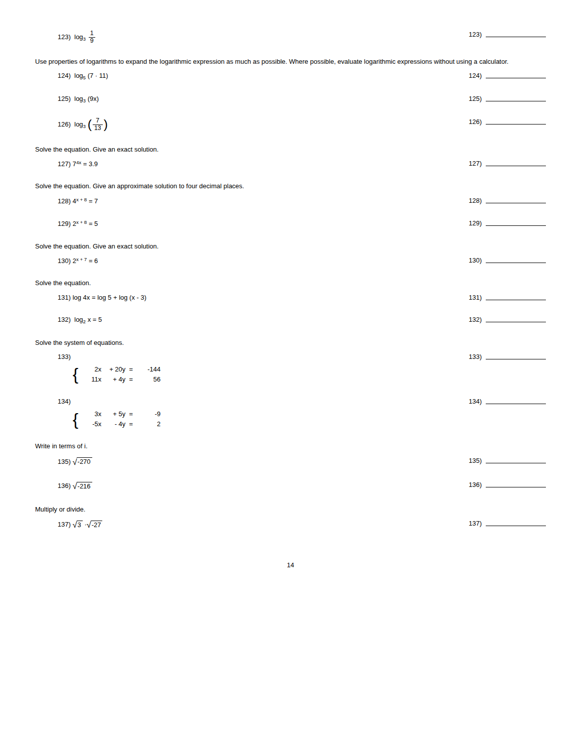123) log3 19
123)
Use properties of logarithms to expand the logarithmic expression as much as possible. Where possible, evaluate logarithmic expressions without using a calculator.
124) log5 (7 · 11)
124)
125) log3 (9x)
125)
126) log3 (713)
126)
Solve the equation. Give an exact solution.
127) 74x = 3.9
127)
Solve the equation. Give an approximate solution to four decimal places.
128) 4x + 8 = 7
128)
129) 2x + 8 = 5
129)
Solve the equation. Give an exact solution.
130) 2x + 7 = 6
130)
Solve the equation.
131) log 4x = log 5 + log (x - 3)
131)
132) log2 x = 5
132)
Solve the system of equations.
133)
{
2x+ 20y=-144
11x+ 4y=56
133)
134)
{
3x+ 5y=-9
-5x- 4y=2
134)
Write in terms of i.
135) √-270
135)
136) √-216
136)
Multiply or divide.
137) √3 ·√-27
137)
14